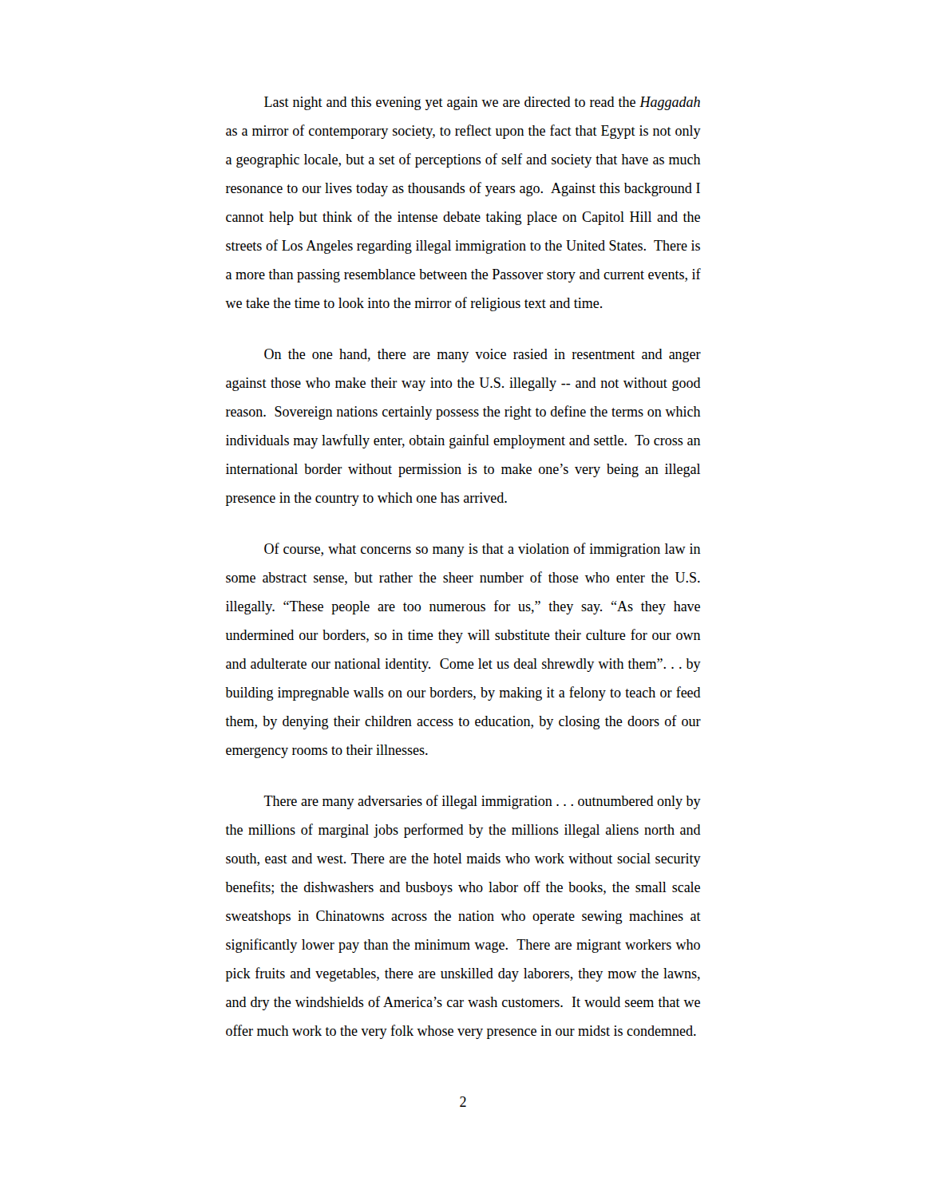Last night and this evening yet again we are directed to read the Haggadah as a mirror of contemporary society, to reflect upon the fact that Egypt is not only a geographic locale, but a set of perceptions of self and society that have as much resonance to our lives today as thousands of years ago. Against this background I cannot help but think of the intense debate taking place on Capitol Hill and the streets of Los Angeles regarding illegal immigration to the United States. There is a more than passing resemblance between the Passover story and current events, if we take the time to look into the mirror of religious text and time.
On the one hand, there are many voice rasied in resentment and anger against those who make their way into the U.S. illegally -- and not without good reason. Sovereign nations certainly possess the right to define the terms on which individuals may lawfully enter, obtain gainful employment and settle. To cross an international border without permission is to make one’s very being an illegal presence in the country to which one has arrived.
Of course, what concerns so many is that a violation of immigration law in some abstract sense, but rather the sheer number of those who enter the U.S. illegally. “These people are too numerous for us,” they say. “As they have undermined our borders, so in time they will substitute their culture for our own and adulterate our national identity. Come let us deal shrewdly with them”. . . by building impregnable walls on our borders, by making it a felony to teach or feed them, by denying their children access to education, by closing the doors of our emergency rooms to their illnesses.
There are many adversaries of illegal immigration . . . outnumbered only by the millions of marginal jobs performed by the millions illegal aliens north and south, east and west. There are the hotel maids who work without social security benefits; the dishwashers and busboys who labor off the books, the small scale sweatshops in Chinatowns across the nation who operate sewing machines at significantly lower pay than the minimum wage. There are migrant workers who pick fruits and vegetables, there are unskilled day laborers, they mow the lawns, and dry the windshields of America’s car wash customers. It would seem that we offer much work to the very folk whose very presence in our midst is condemned.
2